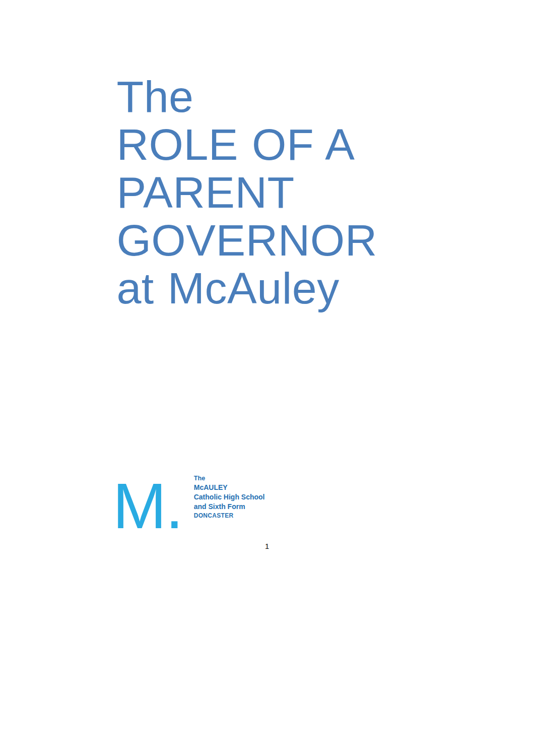The ROLE OF A PARENT GOVERNOR at McAuley
M.
The McAULEY Catholic High School and Sixth Form DONCASTER
1